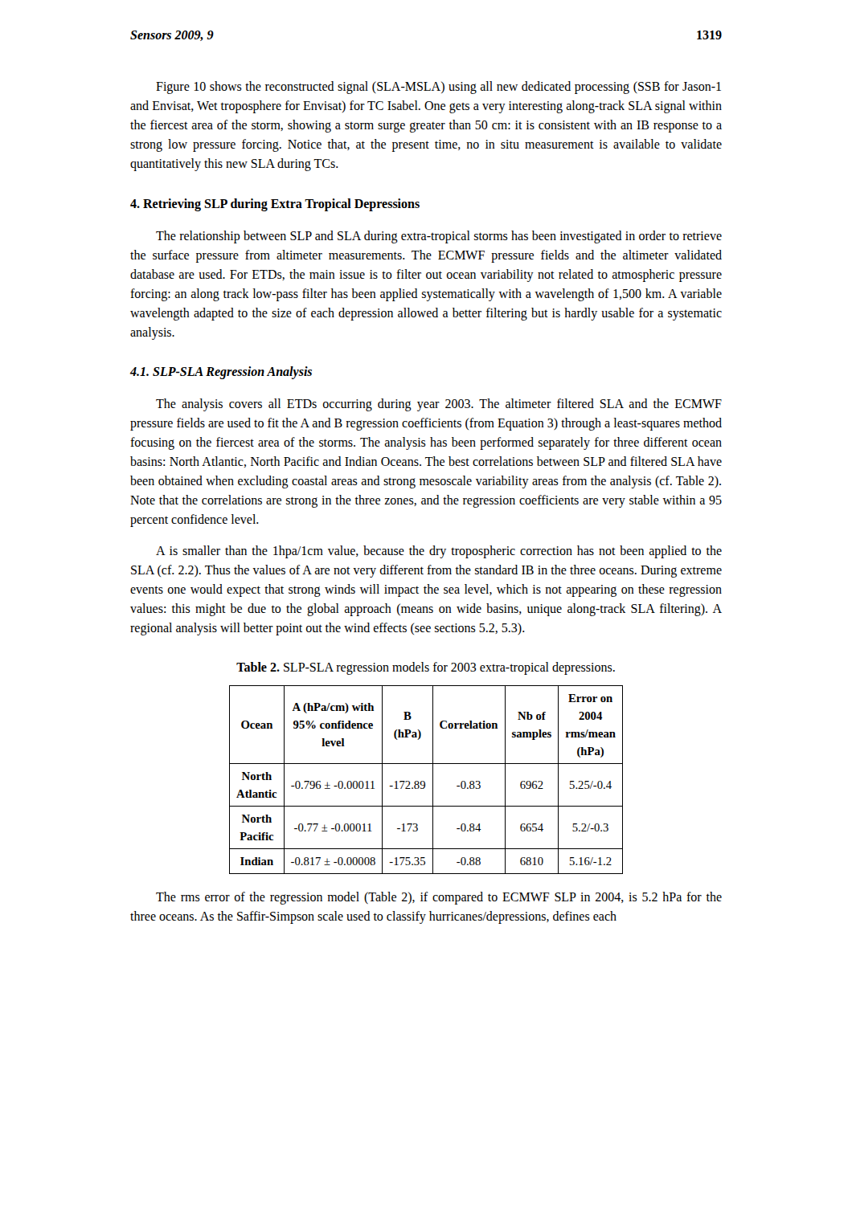Sensors 2009, 9 1319
Figure 10 shows the reconstructed signal (SLA-MSLA) using all new dedicated processing (SSB for Jason-1 and Envisat, Wet troposphere for Envisat) for TC Isabel. One gets a very interesting along-track SLA signal within the fiercest area of the storm, showing a storm surge greater than 50 cm: it is consistent with an IB response to a strong low pressure forcing. Notice that, at the present time, no in situ measurement is available to validate quantitatively this new SLA during TCs.
4. Retrieving SLP during Extra Tropical Depressions
The relationship between SLP and SLA during extra-tropical storms has been investigated in order to retrieve the surface pressure from altimeter measurements. The ECMWF pressure fields and the altimeter validated database are used. For ETDs, the main issue is to filter out ocean variability not related to atmospheric pressure forcing: an along track low-pass filter has been applied systematically with a wavelength of 1,500 km. A variable wavelength adapted to the size of each depression allowed a better filtering but is hardly usable for a systematic analysis.
4.1. SLP-SLA Regression Analysis
The analysis covers all ETDs occurring during year 2003. The altimeter filtered SLA and the ECMWF pressure fields are used to fit the A and B regression coefficients (from Equation 3) through a least-squares method focusing on the fiercest area of the storms. The analysis has been performed separately for three different ocean basins: North Atlantic, North Pacific and Indian Oceans. The best correlations between SLP and filtered SLA have been obtained when excluding coastal areas and strong mesoscale variability areas from the analysis (cf. Table 2). Note that the correlations are strong in the three zones, and the regression coefficients are very stable within a 95 percent confidence level.
A is smaller than the 1hpa/1cm value, because the dry tropospheric correction has not been applied to the SLA (cf. 2.2). Thus the values of A are not very different from the standard IB in the three oceans. During extreme events one would expect that strong winds will impact the sea level, which is not appearing on these regression values: this might be due to the global approach (means on wide basins, unique along-track SLA filtering). A regional analysis will better point out the wind effects (see sections 5.2, 5.3).
Table 2. SLP-SLA regression models for 2003 extra-tropical depressions.
| Ocean | A (hPa/cm) with 95% confidence level | B (hPa) | Correlation | Nb of samples | Error on 2004 rms/mean (hPa) |
| --- | --- | --- | --- | --- | --- |
| North Atlantic | -0.796 ± -0.00011 | -172.89 | -0.83 | 6962 | 5.25/-0.4 |
| North Pacific | -0.77 ± -0.00011 | -173 | -0.84 | 6654 | 5.2/-0.3 |
| Indian | -0.817 ± -0.00008 | -175.35 | -0.88 | 6810 | 5.16/-1.2 |
The rms error of the regression model (Table 2), if compared to ECMWF SLP in 2004, is 5.2 hPa for the three oceans. As the Saffir-Simpson scale used to classify hurricanes/depressions, defines each